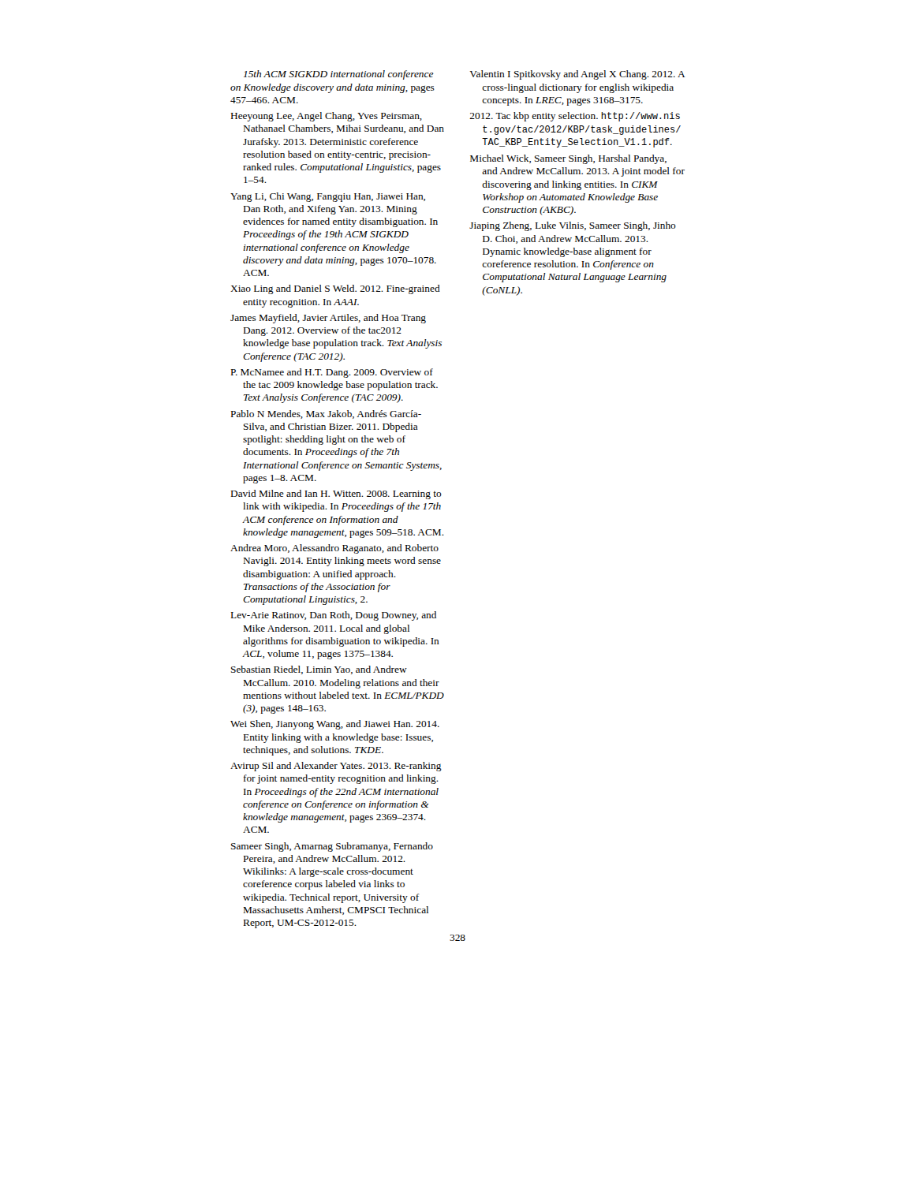15th ACM SIGKDD international conference on Knowledge discovery and data mining, pages 457–466. ACM.
Heeyoung Lee, Angel Chang, Yves Peirsman, Nathanael Chambers, Mihai Surdeanu, and Dan Jurafsky. 2013. Deterministic coreference resolution based on entity-centric, precision-ranked rules. Computational Linguistics, pages 1–54.
Yang Li, Chi Wang, Fangqiu Han, Jiawei Han, Dan Roth, and Xifeng Yan. 2013. Mining evidences for named entity disambiguation. In Proceedings of the 19th ACM SIGKDD international conference on Knowledge discovery and data mining, pages 1070–1078. ACM.
Xiao Ling and Daniel S Weld. 2012. Fine-grained entity recognition. In AAAI.
James Mayfield, Javier Artiles, and Hoa Trang Dang. 2012. Overview of the tac2012 knowledge base population track. Text Analysis Conference (TAC 2012).
P. McNamee and H.T. Dang. 2009. Overview of the tac 2009 knowledge base population track. Text Analysis Conference (TAC 2009).
Pablo N Mendes, Max Jakob, Andrés García-Silva, and Christian Bizer. 2011. Dbpedia spotlight: shedding light on the web of documents. In Proceedings of the 7th International Conference on Semantic Systems, pages 1–8. ACM.
David Milne and Ian H. Witten. 2008. Learning to link with wikipedia. In Proceedings of the 17th ACM conference on Information and knowledge management, pages 509–518. ACM.
Andrea Moro, Alessandro Raganato, and Roberto Navigli. 2014. Entity linking meets word sense disambiguation: A unified approach. Transactions of the Association for Computational Linguistics, 2.
Lev-Arie Ratinov, Dan Roth, Doug Downey, and Mike Anderson. 2011. Local and global algorithms for disambiguation to wikipedia. In ACL, volume 11, pages 1375–1384.
Sebastian Riedel, Limin Yao, and Andrew McCallum. 2010. Modeling relations and their mentions without labeled text. In ECML/PKDD (3), pages 148–163.
Wei Shen, Jianyong Wang, and Jiawei Han. 2014. Entity linking with a knowledge base: Issues, techniques, and solutions. TKDE.
Avirup Sil and Alexander Yates. 2013. Re-ranking for joint named-entity recognition and linking. In Proceedings of the 22nd ACM international conference on Conference on information & knowledge management, pages 2369–2374. ACM.
Sameer Singh, Amarnag Subramanya, Fernando Pereira, and Andrew McCallum. 2012. Wikilinks: A large-scale cross-document coreference corpus labeled via links to wikipedia. Technical report, University of Massachusetts Amherst, CMPSCI Technical Report, UM-CS-2012-015.
Valentin I Spitkovsky and Angel X Chang. 2012. A cross-lingual dictionary for english wikipedia concepts. In LREC, pages 3168–3175.
2012. Tac kbp entity selection. http://www.nist.gov/tac/2012/KBP/task_guidelines/TAC_KBP_Entity_Selection_V1.1.pdf.
Michael Wick, Sameer Singh, Harshal Pandya, and Andrew McCallum. 2013. A joint model for discovering and linking entities. In CIKM Workshop on Automated Knowledge Base Construction (AKBC).
Jiaping Zheng, Luke Vilnis, Sameer Singh, Jinho D. Choi, and Andrew McCallum. 2013. Dynamic knowledge-base alignment for coreference resolution. In Conference on Computational Natural Language Learning (CoNLL).
328